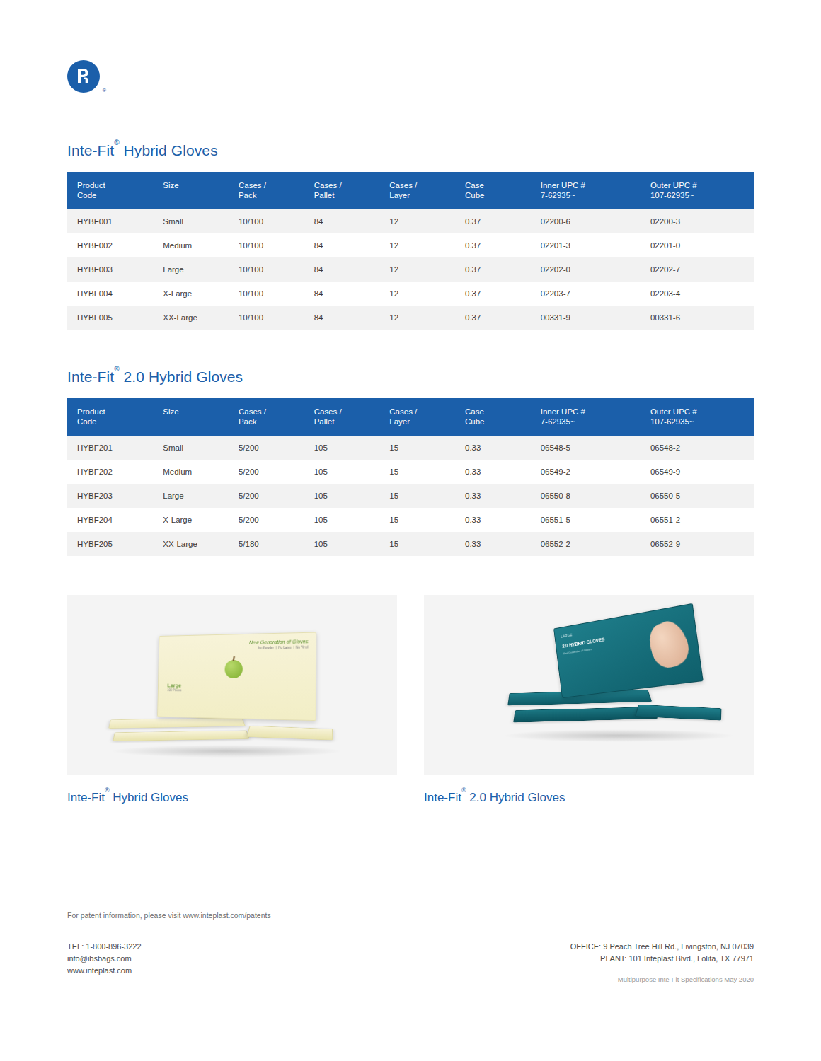®
Inte-Fit® Hybrid Gloves
| Product Code | Size | Cases / Pack | Cases / Pallet | Cases / Layer | Case Cube | Inner UPC # 7-62935~ | Outer UPC # 107-62935~ |
| --- | --- | --- | --- | --- | --- | --- | --- |
| HYBF001 | Small | 10/100 | 84 | 12 | 0.37 | 02200-6 | 02200-3 |
| HYBF002 | Medium | 10/100 | 84 | 12 | 0.37 | 02201-3 | 02201-0 |
| HYBF003 | Large | 10/100 | 84 | 12 | 0.37 | 02202-0 | 02202-7 |
| HYBF004 | X-Large | 10/100 | 84 | 12 | 0.37 | 02203-7 | 02203-4 |
| HYBF005 | XX-Large | 10/100 | 84 | 12 | 0.37 | 00331-9 | 00331-6 |
Inte-Fit® 2.0 Hybrid Gloves
| Product Code | Size | Cases / Pack | Cases / Pallet | Cases / Layer | Case Cube | Inner UPC # 7-62935~ | Outer UPC # 107-62935~ |
| --- | --- | --- | --- | --- | --- | --- | --- |
| HYBF201 | Small | 5/200 | 105 | 15 | 0.33 | 06548-5 | 06548-2 |
| HYBF202 | Medium | 5/200 | 105 | 15 | 0.33 | 06549-2 | 06549-9 |
| HYBF203 | Large | 5/200 | 105 | 15 | 0.33 | 06550-8 | 06550-5 |
| HYBF204 | X-Large | 5/200 | 105 | 15 | 0.33 | 06551-5 | 06551-2 |
| HYBF205 | XX-Large | 5/180 | 105 | 15 | 0.33 | 06552-2 | 06552-9 |
New Generation of Gloves
No Powder | No Latex | No Vinyl
Large
100 Pieces
Inte-Fit® Hybrid Gloves
LARGE 2.0 HYBRID GLOVES Next Generation of Gloves
Inte-Fit® 2.0 Hybrid Gloves
For patent information, please visit www.inteplast.com/patents
TEL: 1-800-896-3222
info@ibsbags.com
www.inteplast.com
OFFICE: 9 Peach Tree Hill Rd., Livingston, NJ 07039
PLANT: 101 Inteplast Blvd., Lolita, TX 77971
Multipurpose Inte-Fit Specifications May 2020